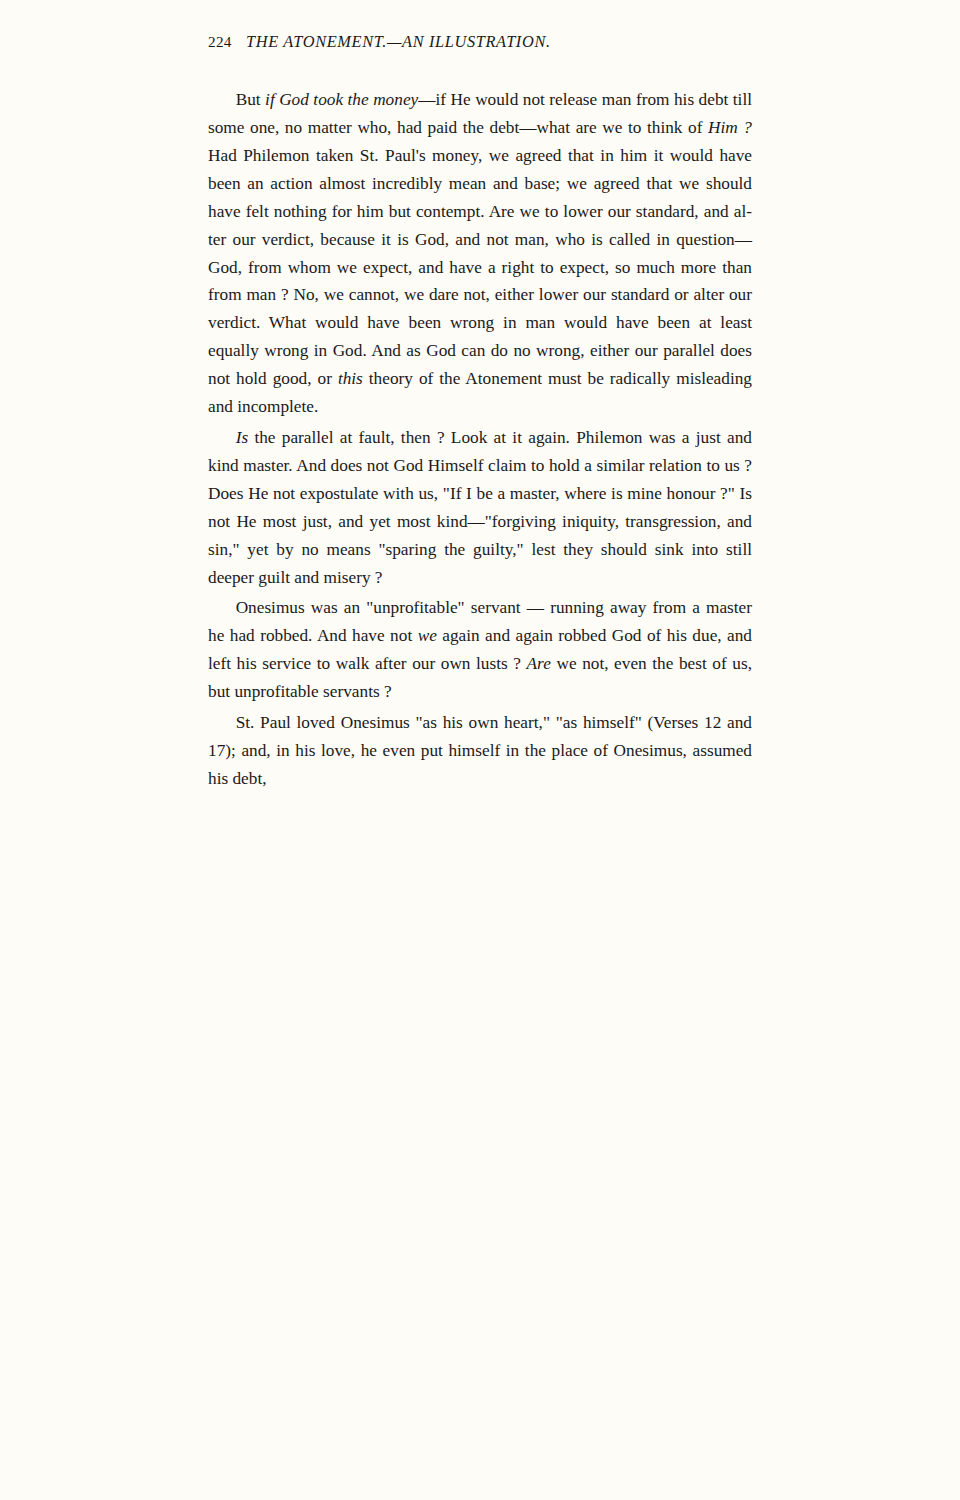224 The Atonement.—An Illustration.
But if God took the money—if He would not release man from his debt till some one, no matter who, had paid the debt—what are we to think of Him ? Had Philemon taken St. Paul's money, we agreed that in him it would have been an action almost incredibly mean and base; we agreed that we should have felt nothing for him but contempt. Are we to lower our standard, and alter our verdict, because it is God, and not man, who is called in question—God, from whom we expect, and have a right to expect, so much more than from man ? No, we cannot, we dare not, either lower our standard or alter our verdict. What would have been wrong in man would have been at least equally wrong in God. And as God can do no wrong, either our parallel does not hold good, or this theory of the Atonement must be radically misleading and incomplete.
Is the parallel at fault, then ? Look at it again. Philemon was a just and kind master. And does not God Himself claim to hold a similar relation to us ? Does He not expostulate with us, "If I be a master, where is mine honour ?" Is not He most just, and yet most kind—"forgiving iniquity, transgression, and sin," yet by no means "sparing the guilty," lest they should sink into still deeper guilt and misery ?
Onesimus was an "unprofitable" servant — running away from a master he had robbed. And have not we again and again robbed God of his due, and left his service to walk after our own lusts ? Are we not, even the best of us, but unprofitable servants ?
St. Paul loved Onesimus "as his own heart," "as himself" (Verses 12 and 17); and, in his love, he even put himself in the place of Onesimus, assumed his debt,